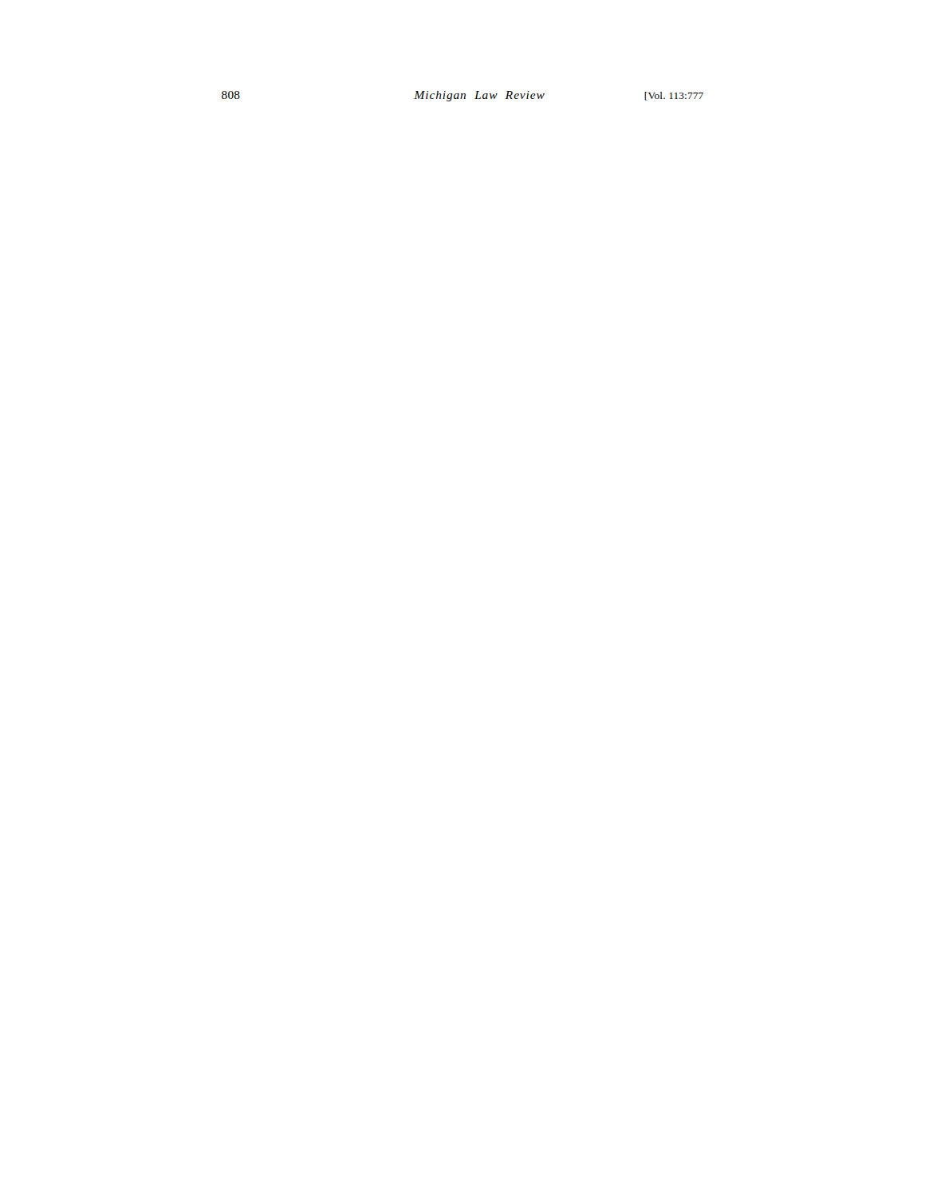808
Michigan Law Review
[Vol. 113:777